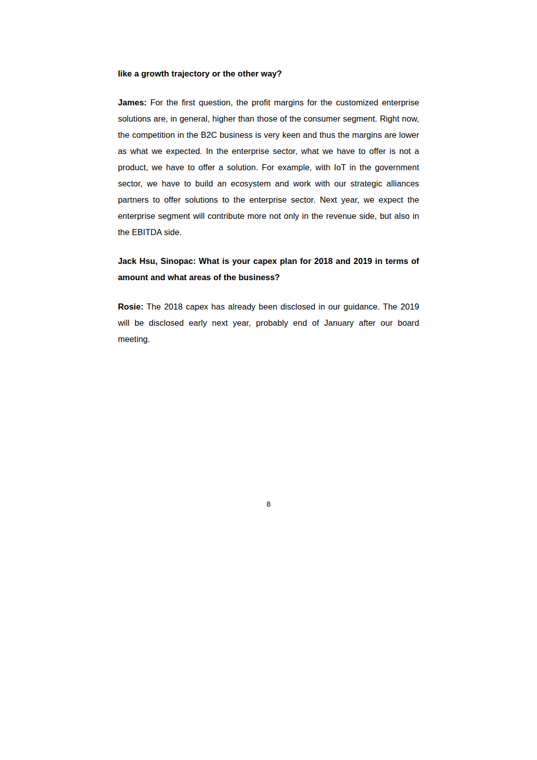like a growth trajectory or the other way?
James: For the first question, the profit margins for the customized enterprise solutions are, in general, higher than those of the consumer segment. Right now, the competition in the B2C business is very keen and thus the margins are lower as what we expected. In the enterprise sector, what we have to offer is not a product, we have to offer a solution. For example, with IoT in the government sector, we have to build an ecosystem and work with our strategic alliances partners to offer solutions to the enterprise sector. Next year, we expect the enterprise segment will contribute more not only in the revenue side, but also in the EBITDA side.
Jack Hsu, Sinopac: What is your capex plan for 2018 and 2019 in terms of amount and what areas of the business?
Rosie: The 2018 capex has already been disclosed in our guidance. The 2019 will be disclosed early next year, probably end of January after our board meeting.
8